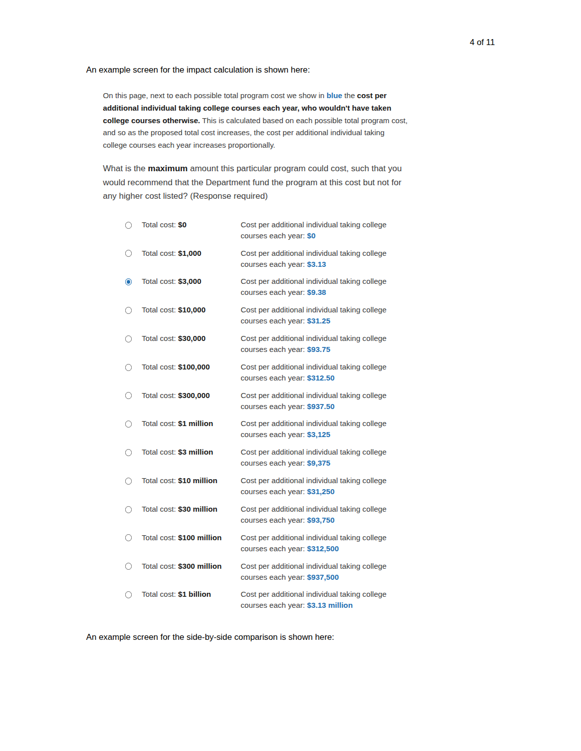4 of 11
An example screen for the impact calculation is shown here:
On this page, next to each possible total program cost we show in blue the cost per additional individual taking college courses each year, who wouldn't have taken college courses otherwise. This is calculated based on each possible total program cost, and so as the proposed total cost increases, the cost per additional individual taking college courses each year increases proportionally.
What is the maximum amount this particular program could cost, such that you would recommend that the Department fund the program at this cost but not for any higher cost listed? (Response required)
| | Total cost: $0 | Cost per additional individual taking college courses each year: $0 |
| | Total cost: $1,000 | Cost per additional individual taking college courses each year: $3.13 |
| | Total cost: $3,000 | Cost per additional individual taking college courses each year: $9.38 |
| | Total cost: $10,000 | Cost per additional individual taking college courses each year: $31.25 |
| | Total cost: $30,000 | Cost per additional individual taking college courses each year: $93.75 |
| | Total cost: $100,000 | Cost per additional individual taking college courses each year: $312.50 |
| | Total cost: $300,000 | Cost per additional individual taking college courses each year: $937.50 |
| | Total cost: $1 million | Cost per additional individual taking college courses each year: $3,125 |
| | Total cost: $3 million | Cost per additional individual taking college courses each year: $9,375 |
| | Total cost: $10 million | Cost per additional individual taking college courses each year: $31,250 |
| | Total cost: $30 million | Cost per additional individual taking college courses each year: $93,750 |
| | Total cost: $100 million | Cost per additional individual taking college courses each year: $312,500 |
| | Total cost: $300 million | Cost per additional individual taking college courses each year: $937,500 |
| | Total cost: $1 billion | Cost per additional individual taking college courses each year: $3.13 million |
An example screen for the side-by-side comparison is shown here: